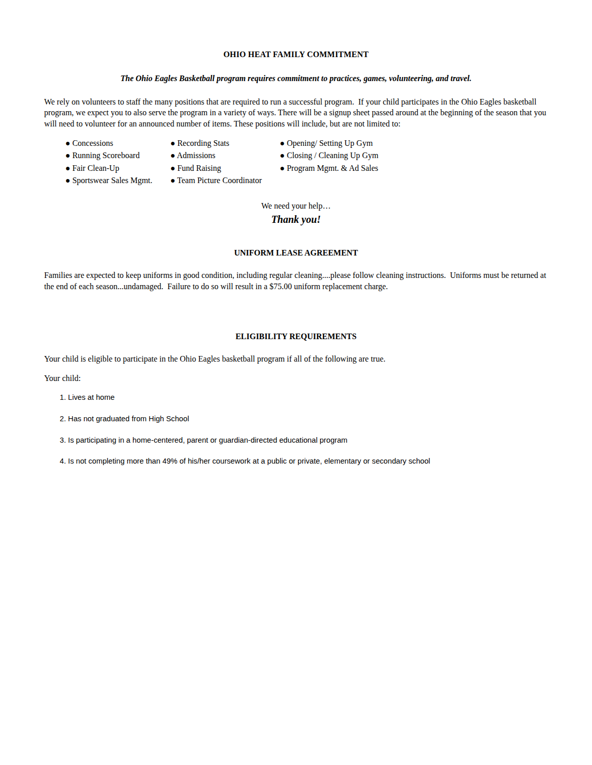OHIO HEAT FAMILY COMMITMENT
The Ohio Eagles Basketball program requires commitment to practices, games, volunteering, and travel.
We rely on volunteers to staff the many positions that are required to run a successful program. If your child participates in the Ohio Eagles basketball program, we expect you to also serve the program in a variety of ways. There will be a signup sheet passed around at the beginning of the season that you will need to volunteer for an announced number of items. These positions will include, but are not limited to:
| ● Concessions | ● Recording Stats | ● Opening/ Setting Up Gym |
| ● Running Scoreboard | ● Admissions | ● Closing / Cleaning Up Gym |
| ● Fair Clean-Up | ● Fund Raising | ● Program Mgmt. & Ad Sales |
| ● Sportswear Sales Mgmt. | ● Team Picture Coordinator | |
We need your help…
Thank you!
UNIFORM LEASE AGREEMENT
Families are expected to keep uniforms in good condition, including regular cleaning....please follow cleaning instructions. Uniforms must be returned at the end of each season...undamaged. Failure to do so will result in a $75.00 uniform replacement charge.
ELIGIBILITY REQUIREMENTS
Your child is eligible to participate in the Ohio Eagles basketball program if all of the following are true.
Your child:
Lives at home
Has not graduated from High School
Is participating in a home-centered, parent or guardian-directed educational program
Is not completing more than 49% of his/her coursework at a public or private, elementary or secondary school